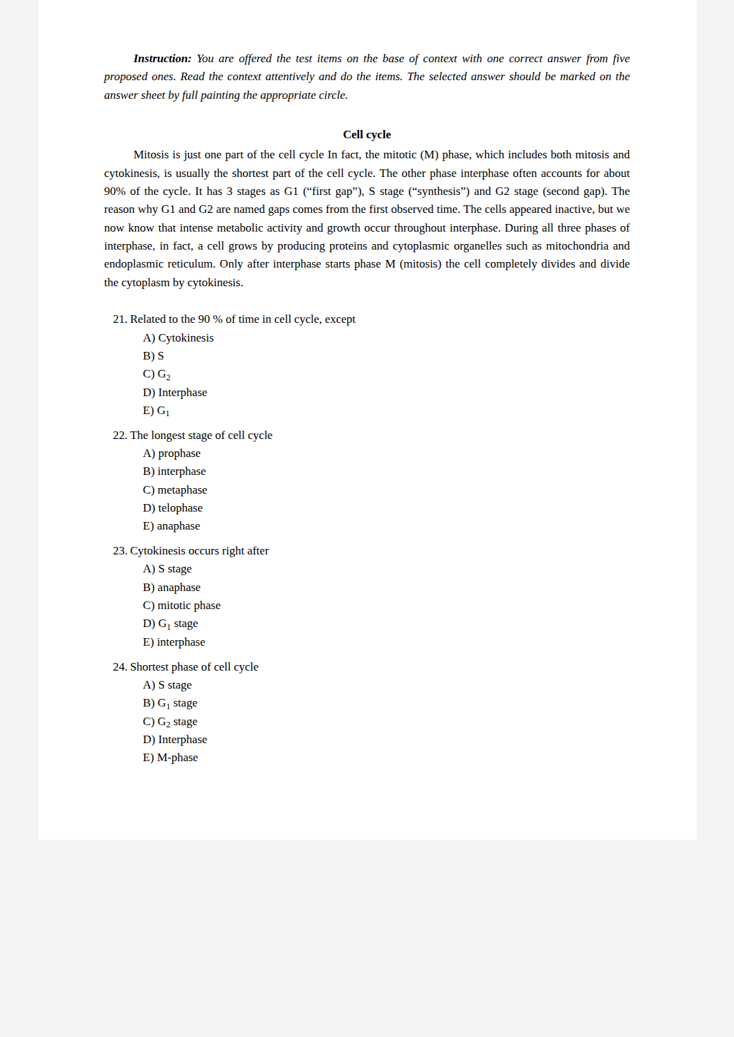Instruction: You are offered the test items on the base of context with one correct answer from five proposed ones. Read the context attentively and do the items. The selected answer should be marked on the answer sheet by full painting the appropriate circle.
Cell cycle
Mitosis is just one part of the cell cycle In fact, the mitotic (M) phase, which includes both mitosis and cytokinesis, is usually the shortest part of the cell cycle. The other phase interphase often accounts for about 90% of the cycle. It has 3 stages as G1 (“first gap”), S stage (“synthesis”) and G2 stage (second gap). The reason why G1 and G2 are named gaps comes from the first observed time. The cells appeared inactive, but we now know that intense metabolic activity and growth occur throughout interphase. During all three phases of interphase, in fact, a cell grows by producing proteins and cytoplasmic organelles such as mitochondria and endoplasmic reticulum. Only after interphase starts phase M (mitosis) the cell completely divides and divide the cytoplasm by cytokinesis.
21. Related to the 90 % of time in cell cycle, except
A) Cytokinesis
B) S
C) G2
D) Interphase
E) G1
22. The longest stage of cell cycle
A) prophase
B) interphase
C) metaphase
D) telophase
E) anaphase
23. Cytokinesis occurs right after
A) S stage
B) anaphase
C) mitotic phase
D) G1 stage
E) interphase
24. Shortest phase of cell cycle
A) S stage
B) G1 stage
C) G2 stage
D) Interphase
E) M-phase